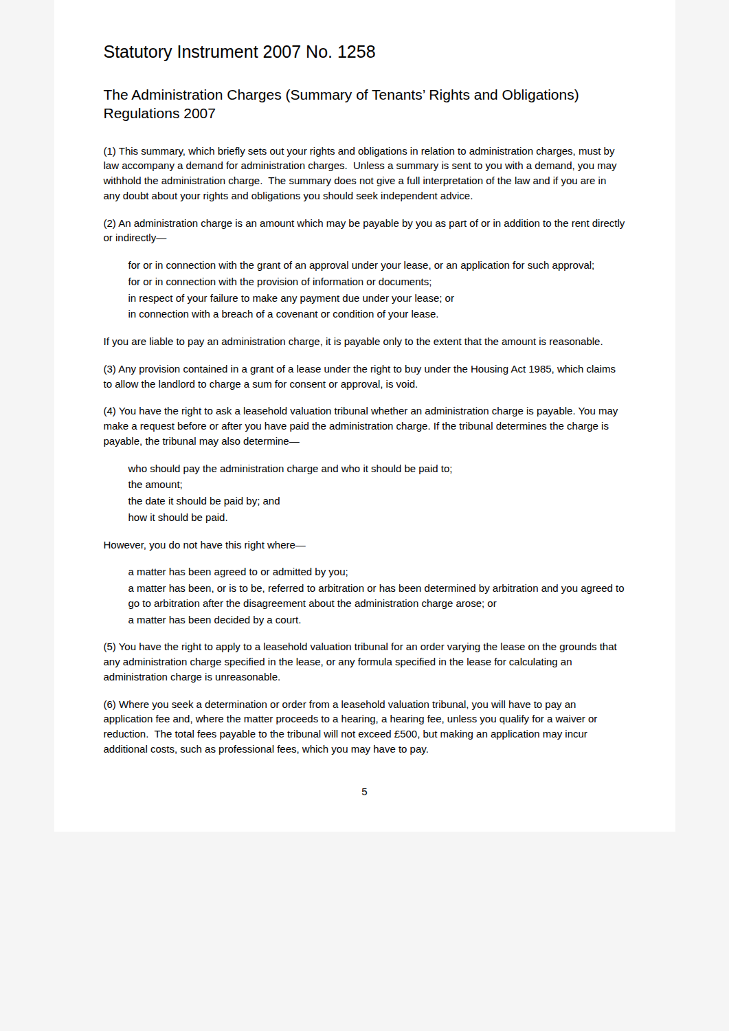Statutory Instrument 2007 No. 1258
The Administration Charges (Summary of Tenants’ Rights and Obligations) Regulations 2007
(1) This summary, which briefly sets out your rights and obligations in relation to administration charges, must by law accompany a demand for administration charges. Unless a summary is sent to you with a demand, you may withhold the administration charge. The summary does not give a full interpretation of the law and if you are in any doubt about your rights and obligations you should seek independent advice.
(2) An administration charge is an amount which may be payable by you as part of or in addition to the rent directly or indirectly—
for or in connection with the grant of an approval under your lease, or an application for such approval;
for or in connection with the provision of information or documents;
in respect of your failure to make any payment due under your lease; or
in connection with a breach of a covenant or condition of your lease.
If you are liable to pay an administration charge, it is payable only to the extent that the amount is reasonable.
(3) Any provision contained in a grant of a lease under the right to buy under the Housing Act 1985, which claims to allow the landlord to charge a sum for consent or approval, is void.
(4) You have the right to ask a leasehold valuation tribunal whether an administration charge is payable. You may make a request before or after you have paid the administration charge. If the tribunal determines the charge is payable, the tribunal may also determine—
who should pay the administration charge and who it should be paid to;
the amount;
the date it should be paid by; and
how it should be paid.
However, you do not have this right where—
a matter has been agreed to or admitted by you;
a matter has been, or is to be, referred to arbitration or has been determined by arbitration and you agreed to go to arbitration after the disagreement about the administration charge arose; or
a matter has been decided by a court.
(5) You have the right to apply to a leasehold valuation tribunal for an order varying the lease on the grounds that any administration charge specified in the lease, or any formula specified in the lease for calculating an administration charge is unreasonable.
(6) Where you seek a determination or order from a leasehold valuation tribunal, you will have to pay an application fee and, where the matter proceeds to a hearing, a hearing fee, unless you qualify for a waiver or reduction. The total fees payable to the tribunal will not exceed £500, but making an application may incur additional costs, such as professional fees, which you may have to pay.
5